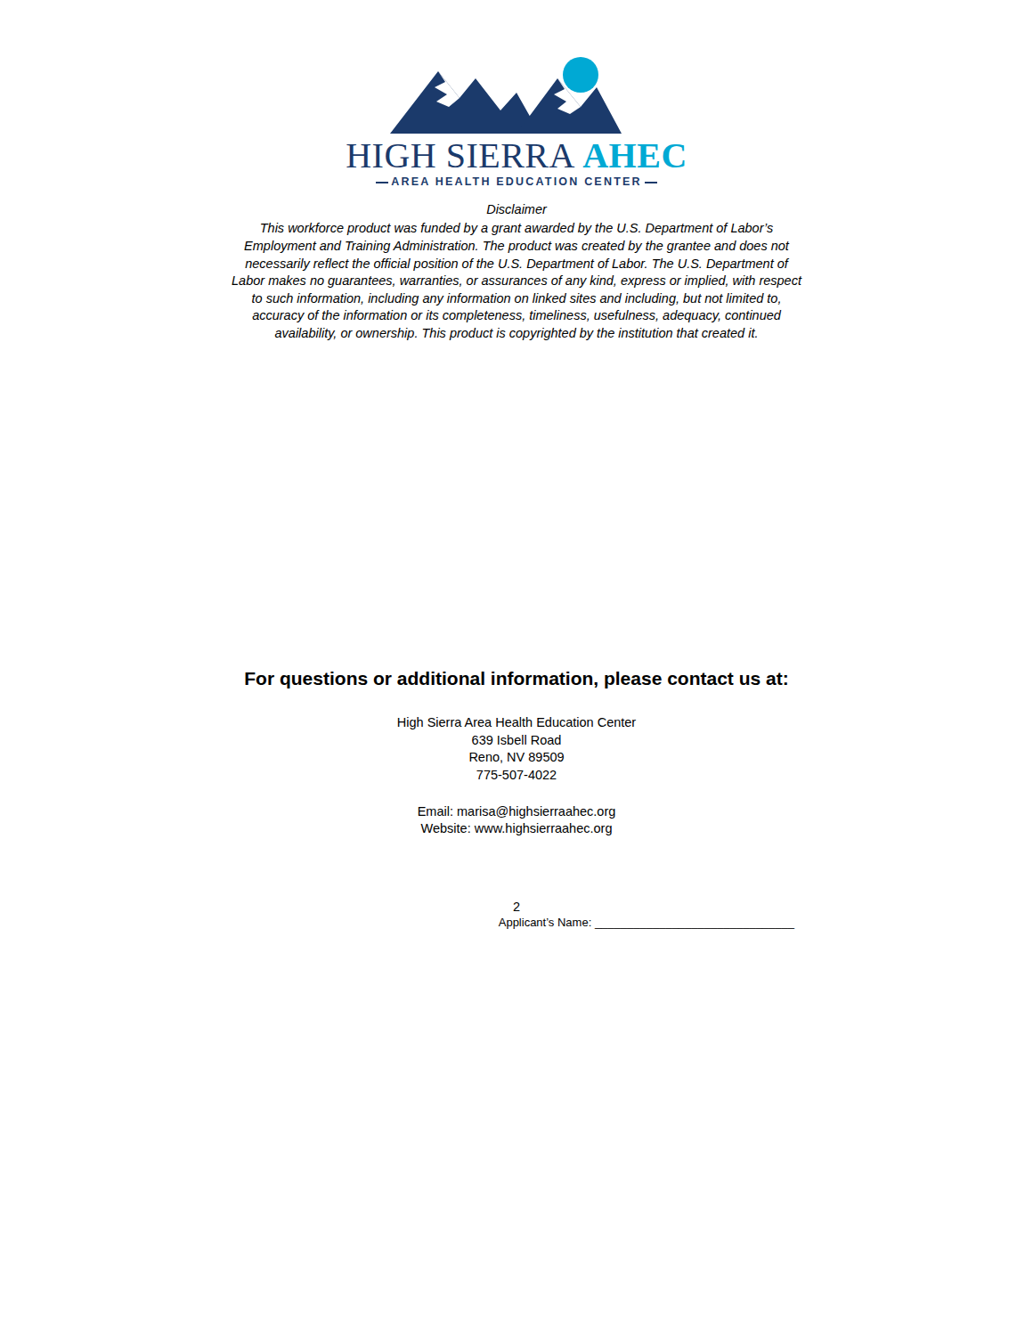HIGH SIERRA AHEC
AREA HEALTH EDUCATION CENTER
Disclaimer This workforce product was funded by a grant awarded by the U.S. Department of Labor’s Employment and Training Administration. The product was created by the grantee and does not necessarily reflect the official position of the U.S. Department of Labor. The U.S. Department of Labor makes no guarantees, warranties, or assurances of any kind, express or implied, with respect to such information, including any information on linked sites and including, but not limited to, accuracy of the information or its completeness, timeliness, usefulness, adequacy, continued availability, or ownership. This product is copyrighted by the institution that created it.
For questions or additional information, please contact us at:
High Sierra Area Health Education Center
639 Isbell Road
Reno, NV 89509
775-507-4022
Email: marisa@highsierraahec.org
Website: www.highsierraahec.org
2
Applicant’s Name: _______________________________